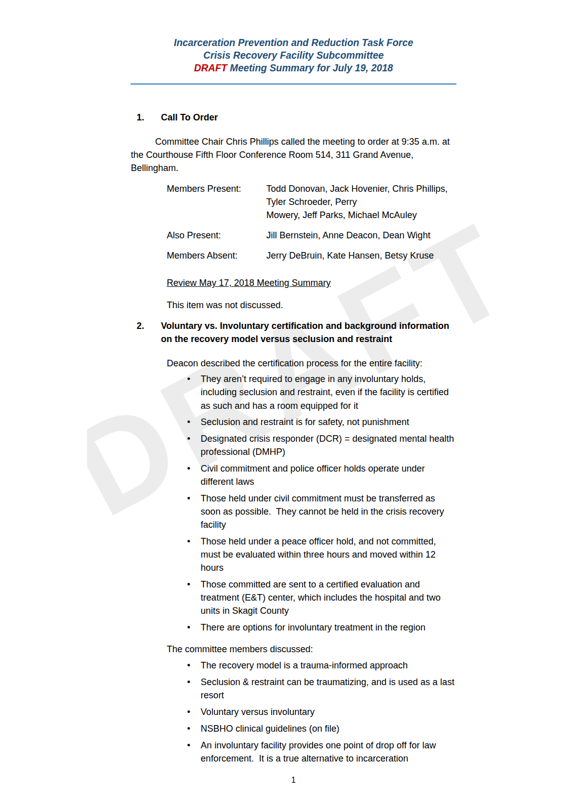DRAFT
Incarceration Prevention and Reduction Task Force
Crisis Recovery Facility Subcommittee
DRAFT Meeting Summary for July 19, 2018
1.
Call To Order
Committee Chair Chris Phillips called the meeting to order at 9:35 a.m. at the Courthouse Fifth Floor Conference Room 514, 311 Grand Avenue, Bellingham.
Members Present:
Todd Donovan, Jack Hovenier, Chris Phillips, Tyler Schroeder, Perry Mowery, Jeff Parks, Michael McAuley
Also Present:
Jill Bernstein, Anne Deacon, Dean Wight
Members Absent:
Jerry DeBruin, Kate Hansen, Betsy Kruse
Review May 17, 2018 Meeting Summary
This item was not discussed.
2.
Voluntary vs. Involuntary certification and background information on the recovery model versus seclusion and restraint
Deacon described the certification process for the entire facility:
They aren’t required to engage in any involuntary holds, including seclusion and restraint, even if the facility is certified as such and has a room equipped for it
Seclusion and restraint is for safety, not punishment
Designated crisis responder (DCR) = designated mental health professional (DMHP)
Civil commitment and police officer holds operate under different laws
Those held under civil commitment must be transferred as soon as possible. They cannot be held in the crisis recovery facility
Those held under a peace officer hold, and not committed, must be evaluated within three hours and moved within 12 hours
Those committed are sent to a certified evaluation and treatment (E&T) center, which includes the hospital and two units in Skagit County
There are options for involuntary treatment in the region
The committee members discussed:
The recovery model is a trauma-informed approach
Seclusion & restraint can be traumatizing, and is used as a last resort
Voluntary versus involuntary
NSBHO clinical guidelines (on file)
An involuntary facility provides one point of drop off for law enforcement. It is a true alternative to incarceration
1